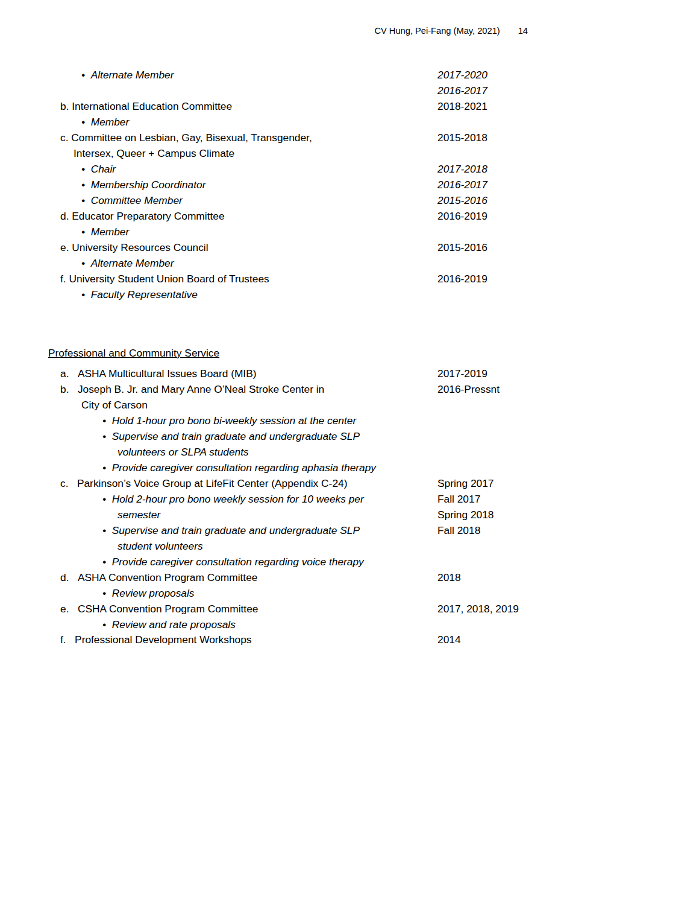CV Hung, Pei-Fang (May, 2021)14
Alternate Member
2017-2020
2016-2017
b. International Education Committee
2018-2021
Member
c. Committee on Lesbian, Gay, Bisexual, Transgender,
2015-2018
Intersex, Queer + Campus Climate
Chair
2017-2018
Membership Coordinator
2016-2017
Committee Member
2015-2016
d. Educator Preparatory Committee
2016-2019
Member
e. University Resources Council
2015-2016
Alternate Member
f. University Student Union Board of Trustees
2016-2019
Faculty Representative
Professional and Community Service
a. ASHA Multicultural Issues Board (MIB)
2017-2019
b. Joseph B. Jr. and Mary Anne O’Neal Stroke Center in
2016-Pressnt
City of Carson
Hold 1-hour pro bono bi-weekly session at the center
Supervise and train graduate and undergraduate SLP
volunteers or SLPA students
Provide caregiver consultation regarding aphasia therapy
c. Parkinson’s Voice Group at LifeFit Center (Appendix C-24)
Spring 2017
Hold 2-hour pro bono weekly session for 10 weeks per
Fall 2017
semester
Spring 2018
Supervise and train graduate and undergraduate SLP
Fall 2018
student volunteers
Provide caregiver consultation regarding voice therapy
d. ASHA Convention Program Committee
2018
Review proposals
e. CSHA Convention Program Committee
2017, 2018, 2019
Review and rate proposals
f. Professional Development Workshops
2014